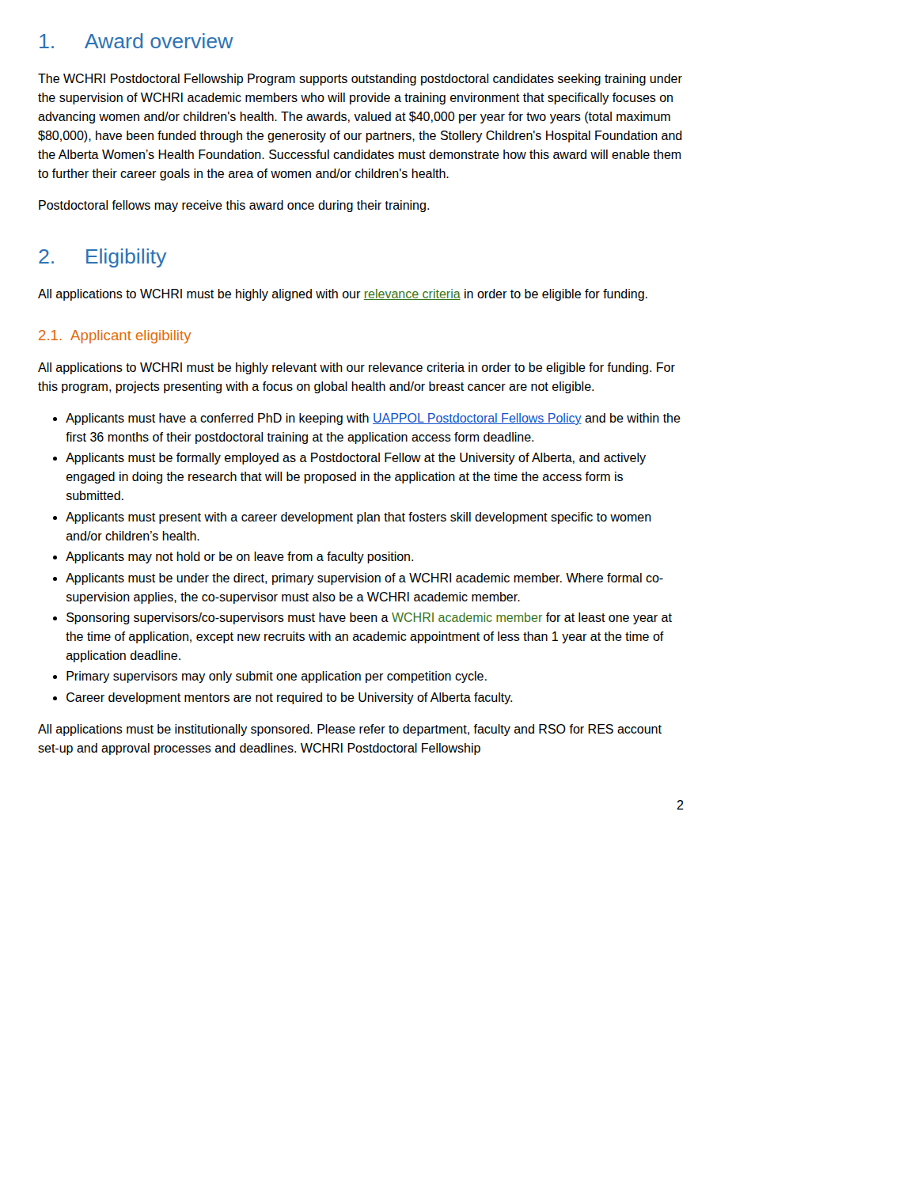1. Award overview
The WCHRI Postdoctoral Fellowship Program supports outstanding postdoctoral candidates seeking training under the supervision of WCHRI academic members who will provide a training environment that specifically focuses on advancing women and/or children's health. The awards, valued at $40,000 per year for two years (total maximum $80,000), have been funded through the generosity of our partners, the Stollery Children's Hospital Foundation and the Alberta Women’s Health Foundation. Successful candidates must demonstrate how this award will enable them to further their career goals in the area of women and/or children's health.
Postdoctoral fellows may receive this award once during their training.
2. Eligibility
All applications to WCHRI must be highly aligned with our relevance criteria in order to be eligible for funding.
2.1. Applicant eligibility
All applications to WCHRI must be highly relevant with our relevance criteria in order to be eligible for funding. For this program, projects presenting with a focus on global health and/or breast cancer are not eligible.
Applicants must have a conferred PhD in keeping with UAPPOL Postdoctoral Fellows Policy and be within the first 36 months of their postdoctoral training at the application access form deadline.
Applicants must be formally employed as a Postdoctoral Fellow at the University of Alberta, and actively engaged in doing the research that will be proposed in the application at the time the access form is submitted.
Applicants must present with a career development plan that fosters skill development specific to women and/or children’s health.
Applicants may not hold or be on leave from a faculty position.
Applicants must be under the direct, primary supervision of a WCHRI academic member. Where formal co-supervision applies, the co-supervisor must also be a WCHRI academic member.
Sponsoring supervisors/co-supervisors must have been a WCHRI academic member for at least one year at the time of application, except new recruits with an academic appointment of less than 1 year at the time of application deadline.
Primary supervisors may only submit one application per competition cycle.
Career development mentors are not required to be University of Alberta faculty.
All applications must be institutionally sponsored. Please refer to department, faculty and RSO for RES account set-up and approval processes and deadlines. WCHRI Postdoctoral Fellowship
2